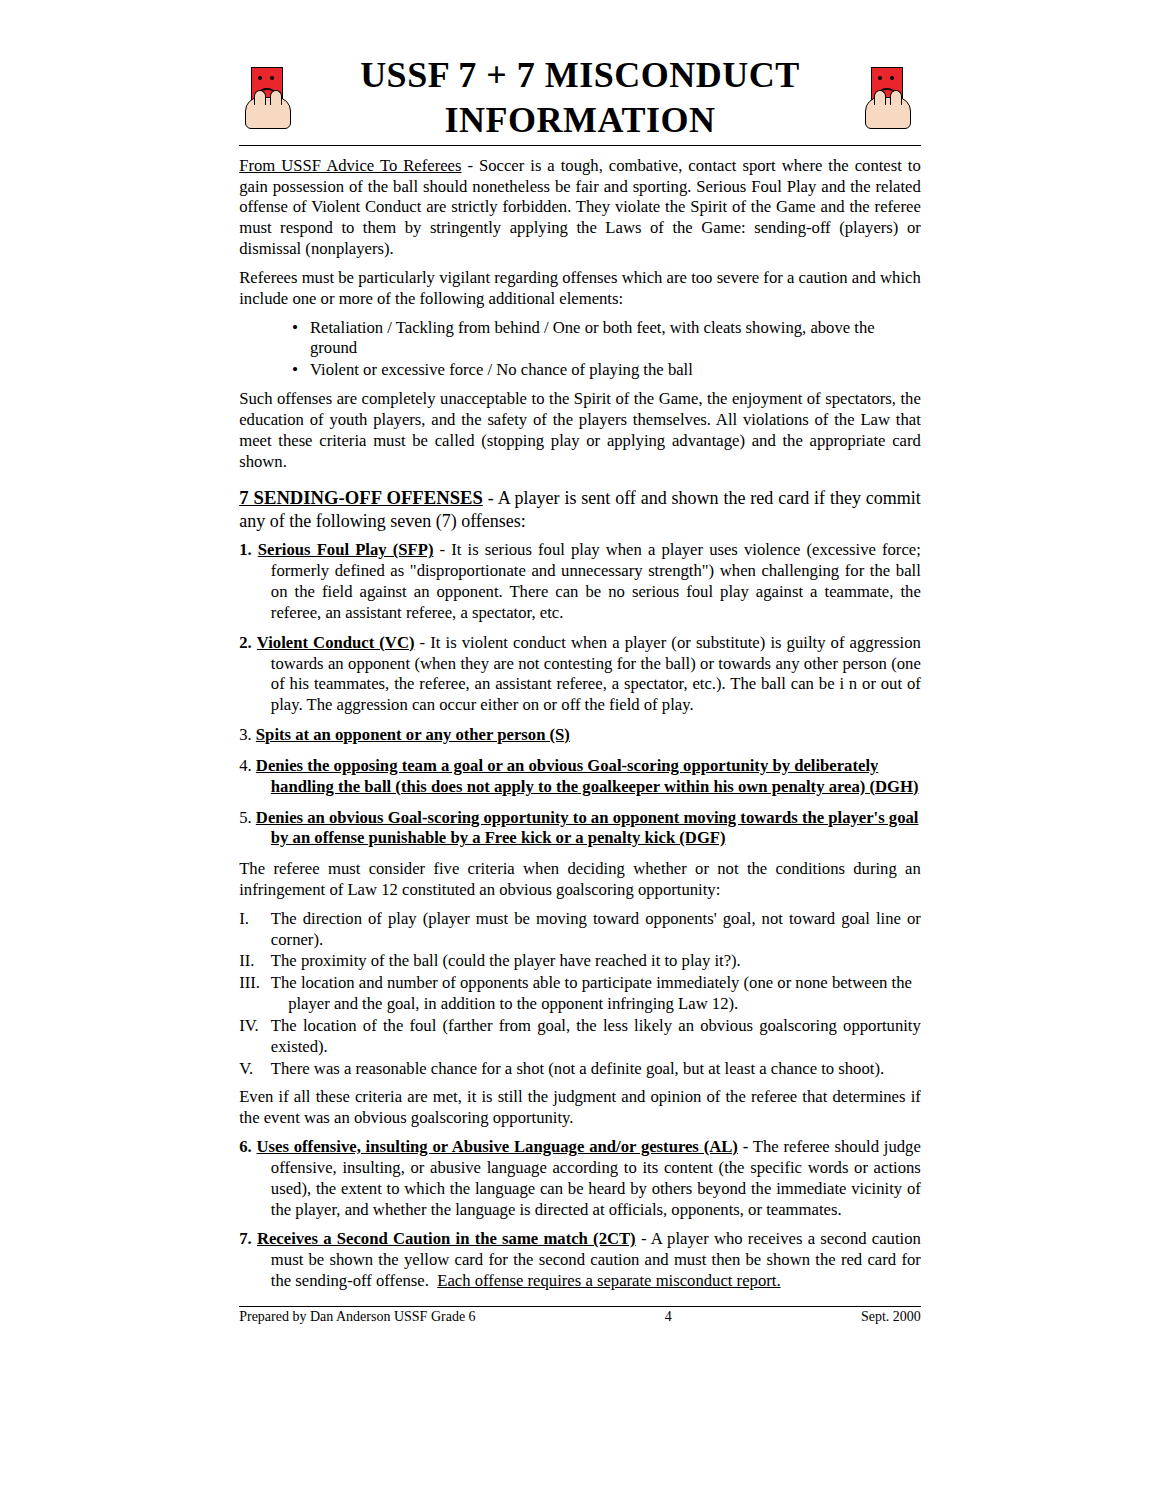USSF 7 + 7 MISCONDUCT INFORMATION
From USSF Advice To Referees - Soccer is a tough, combative, contact sport where the contest to gain possession of the ball should nonetheless be fair and sporting. Serious Foul Play and the related offense of Violent Conduct are strictly forbidden. They violate the Spirit of the Game and the referee must respond to them by stringently applying the Laws of the Game: sending-off (players) or dismissal (nonplayers).
Referees must be particularly vigilant regarding offenses which are too severe for a caution and which include one or more of the following additional elements:
Retaliation / Tackling from behind / One or both feet, with cleats showing, above the ground
Violent or excessive force / No chance of playing the ball
Such offenses are completely unacceptable to the Spirit of the Game, the enjoyment of spectators, the education of youth players, and the safety of the players themselves. All violations of the Law that meet these criteria must be called (stopping play or applying advantage) and the appropriate card shown.
7 SENDING-OFF OFFENSES - A player is sent off and shown the red card if they commit any of the following seven (7) offenses:
1. Serious Foul Play (SFP) - It is serious foul play when a player uses violence (excessive force; formerly defined as "disproportionate and unnecessary strength") when challenging for the ball on the field against an opponent. There can be no serious foul play against a teammate, the referee, an assistant referee, a spectator, etc.
2. Violent Conduct (VC) - It is violent conduct when a player (or substitute) is guilty of aggression towards an opponent (when they are not contesting for the ball) or towards any other person (one of his teammates, the referee, an assistant referee, a spectator, etc.). The ball can be i n or out of play. The aggression can occur either on or off the field of play.
3. Spits at an opponent or any other person (S)
4. Denies the opposing team a goal or an obvious Goal-scoring opportunity by deliberately handling the ball (this does not apply to the goalkeeper within his own penalty area) (DGH)
5. Denies an obvious Goal-scoring opportunity to an opponent moving towards the player's goal by an offense punishable by a Free kick or a penalty kick (DGF)
The referee must consider five criteria when deciding whether or not the conditions during an infringement of Law 12 constituted an obvious goalscoring opportunity:
I. The direction of play (player must be moving toward opponents' goal, not toward goal line or corner).
II. The proximity of the ball (could the player have reached it to play it?).
III. The location and number of opponents able to participate immediately (one or none between the player and the goal, in addition to the opponent infringing Law 12).
IV. The location of the foul (farther from goal, the less likely an obvious goalscoring opportunity existed).
V. There was a reasonable chance for a shot (not a definite goal, but at least a chance to shoot).
Even if all these criteria are met, it is still the judgment and opinion of the referee that determines if the event was an obvious goalscoring opportunity.
6. Uses offensive, insulting or Abusive Language and/or gestures (AL) - The referee should judge offensive, insulting, or abusive language according to its content (the specific words or actions used), the extent to which the language can be heard by others beyond the immediate vicinity of the player, and whether the language is directed at officials, opponents, or teammates.
7. Receives a Second Caution in the same match (2CT) - A player who receives a second caution must be shown the yellow card for the second caution and must then be shown the red card for the sending-off offense. Each offense requires a separate misconduct report.
Prepared by Dan Anderson USSF Grade 6
4
Sept. 2000